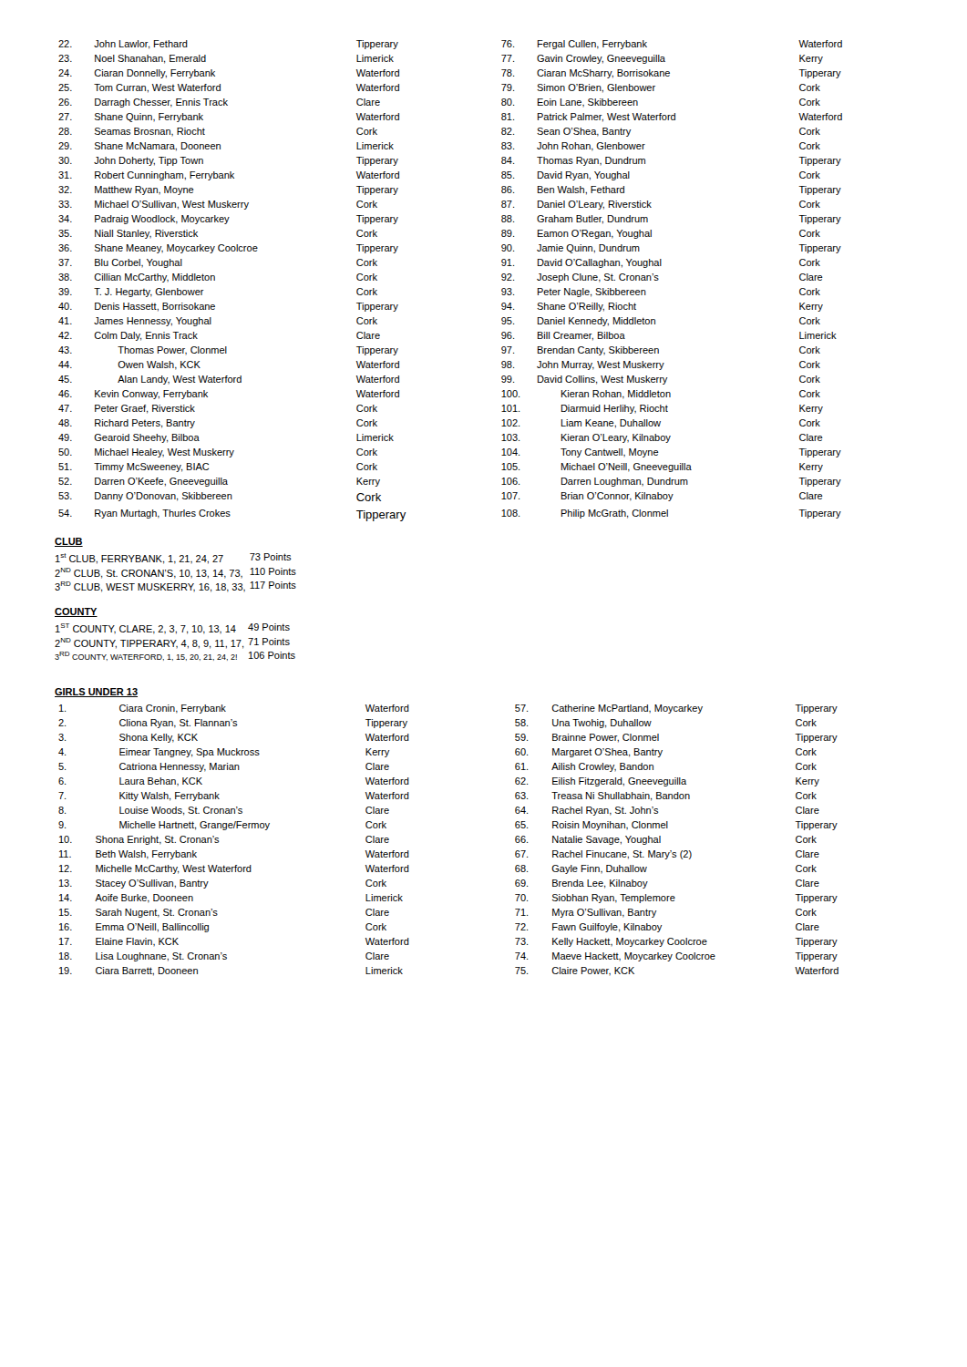| 22. | John Lawlor, Fethard | Tipperary | | 76. | Fergal Cullen, Ferrybank | Waterford |
| 23. | Noel Shanahan, Emerald | Limerick | | 77. | Gavin Crowley, Gneeveguilla | Kerry |
| 24. | Ciaran Donnelly, Ferrybank | Waterford | | 78. | Ciaran McSharry, Borrisokane | Tipperary |
| 25. | Tom Curran, West Waterford | Waterford | | 79. | Simon O’Brien, Glenbower | Cork |
| 26. | Darragh Chesser, Ennis Track | Clare | | 80. | Eoin Lane, Skibbereen | Cork |
| 27. | Shane Quinn, Ferrybank | Waterford | | 81. | Patrick Palmer, West Waterford | Waterford |
| 28. | Seamas Brosnan, Riocht | Cork | | 82. | Sean O’Shea, Bantry | Cork |
| 29. | Shane McNamara, Dooneen | Limerick | | 83. | John Rohan, Glenbower | Cork |
| 30. | John Doherty, Tipp Town | Tipperary | | 84. | Thomas Ryan, Dundrum | Tipperary |
| 31. | Robert Cunningham, Ferrybank | Waterford | | 85. | David Ryan, Youghal | Cork |
| 32. | Matthew Ryan, Moyne | Tipperary | | 86. | Ben Walsh, Fethard | Tipperary |
| 33. | Michael O’Sullivan, West Muskerry | Cork | | 87. | Daniel O’Leary, Riverstick | Cork |
| 34. | Padraig Woodlock, Moycarkey | Tipperary | | 88. | Graham Butler, Dundrum | Tipperary |
| 35. | Niall Stanley, Riverstick | Cork | | 89. | Eamon O’Regan, Youghal | Cork |
| 36. | Shane Meaney, Moycarkey Coolcroe | Tipperary | | 90. | Jamie Quinn, Dundrum | Tipperary |
| 37. | Blu Corbel, Youghal | Cork | | 91. | David O’Callaghan, Youghal | Cork |
| 38. | Cillian McCarthy, Middleton | Cork | | 92. | Joseph Clune, St. Cronan’s | Clare |
| 39. | T. J. Hegarty, Glenbower | Cork | | 93. | Peter Nagle, Skibbereen | Cork |
| 40. | Denis Hassett, Borrisokane | Tipperary | | 94. | Shane O’Reilly, Riocht | Kerry |
| 41. | James Hennessy, Youghal | Cork | | 95. | Daniel Kennedy, Middleton | Cork |
| 42. | Colm Daly, Ennis Track | Clare | | 96. | Bill Creamer, Bilboa | Limerick |
| 43. | Thomas Power, Clonmel | Tipperary | | 97. | Brendan Canty, Skibbereen | Cork |
| 44. | Owen Walsh, KCK | Waterford | | 98. | John Murray, West Muskerry | Cork |
| 45. | Alan Landy, West Waterford | Waterford | | 99. | David Collins, West Muskerry | Cork |
| 46. | Kevin Conway, Ferrybank | Waterford | | 100. | Kieran Rohan, Middleton | Cork |
| 47. | Peter Graef, Riverstick | Cork | | 101. | Diarmuid Herlihy, Riocht | Kerry |
| 48. | Richard Peters, Bantry | Cork | | 102. | Liam Keane, Duhallow | Cork |
| 49. | Gearoid Sheehy, Bilboa | Limerick | | 103. | Kieran O’Leary, Kilnaboy | Clare |
| 50. | Michael Healey, West Muskerry | Cork | | 104. | Tony Cantwell, Moyne | Tipperary |
| 51. | Timmy McSweeney, BIAC | Cork | | 105. | Michael O’Neill, Gneeveguilla | Kerry |
| 52. | Darren O’Keefe, Gneeveguilla | Kerry | | 106. | Darren Loughman, Dundrum | Tipperary |
| 53. | Danny O’Donovan, Skibbereen | Cork | | 107. | Brian O’Connor, Kilnaboy | Clare |
| 54. | Ryan Murtagh, Thurles Crokes | Tipperary | | 108. | Philip McGrath, Clonmel | Tipperary |
CLUB
| 1 st CLUB, FERRYBANK, 1, 21, 24, 27 | 73 Points |
| 2 ND CLUB, St. CRONAN’S, 10, 13, 14, 73, | 110 Points |
| 3 RD CLUB, WEST MUSKERRY, 16, 18, 33, | 117 Points |
COUNTY
| 1 ST COUNTY, CLARE, 2, 3, 7, 10, 13, 14 | 49 Points |
| 2 ND COUNTY, TIPPERARY, 4, 8, 9, 11, 17, | 71 Points |
| 3 RD COUNTY, WATERFORD, 1, 15, 20, 21, 24, 2! | 106 Points |
GIRLS UNDER 13
| 1. | Ciara Cronin, Ferrybank | Waterford | | 57. | Catherine McPartland, Moycarkey | Tipperary |
| 2. | Cliona Ryan, St. Flannan’s | Tipperary | | 58. | Una Twohig, Duhallow | Cork |
| 3. | Shona Kelly, KCK | Waterford | | 59. | Brainne Power, Clonmel | Tipperary |
| 4. | Eimear Tangney, Spa Muckross | Kerry | | 60. | Margaret O’Shea, Bantry | Cork |
| 5. | Catriona Hennessy, Marian | Clare | | 61. | Ailish Crowley, Bandon | Cork |
| 6. | Laura Behan, KCK | Waterford | | 62. | Eilish Fitzgerald, Gneeveguilla | Kerry |
| 7. | Kitty Walsh, Ferrybank | Waterford | | 63. | Treasa Ni Shullabhain, Bandon | Cork |
| 8. | Louise Woods, St. Cronan’s | Clare | | 64. | Rachel Ryan, St. John’s | Clare |
| 9. | Michelle Hartnett, Grange/Fermoy | Cork | | 65. | Roisin Moynihan, Clonmel | Tipperary |
| 10. | Shona Enright, St. Cronan’s | Clare | | 66. | Natalie Savage, Youghal | Cork |
| 11. | Beth Walsh, Ferrybank | Waterford | | 67. | Rachel Finucane, St. Mary’s (2) | Clare |
| 12. | Michelle McCarthy, West Waterford | Waterford | | 68. | Gayle Finn, Duhallow | Cork |
| 13. | Stacey O’Sullivan, Bantry | Cork | | 69. | Brenda Lee, Kilnaboy | Clare |
| 14. | Aoife Burke, Dooneen | Limerick | | 70. | Siobhan Ryan, Templemore | Tipperary |
| 15. | Sarah Nugent, St. Cronan’s | Clare | | 71. | Myra O’Sullivan, Bantry | Cork |
| 16. | Emma O’Neill, Ballincollig | Cork | | 72. | Fawn Guilfoyle, Kilnaboy | Clare |
| 17. | Elaine Flavin, KCK | Waterford | | 73. | Kelly Hackett, Moycarkey Coolcroe | Tipperary |
| 18. | Lisa Loughnane, St. Cronan’s | Clare | | 74. | Maeve Hackett, Moycarkey Coolcroe | Tipperary |
| 19. | Ciara Barrett, Dooneen | Limerick | | 75. | Claire Power, KCK | Waterford |